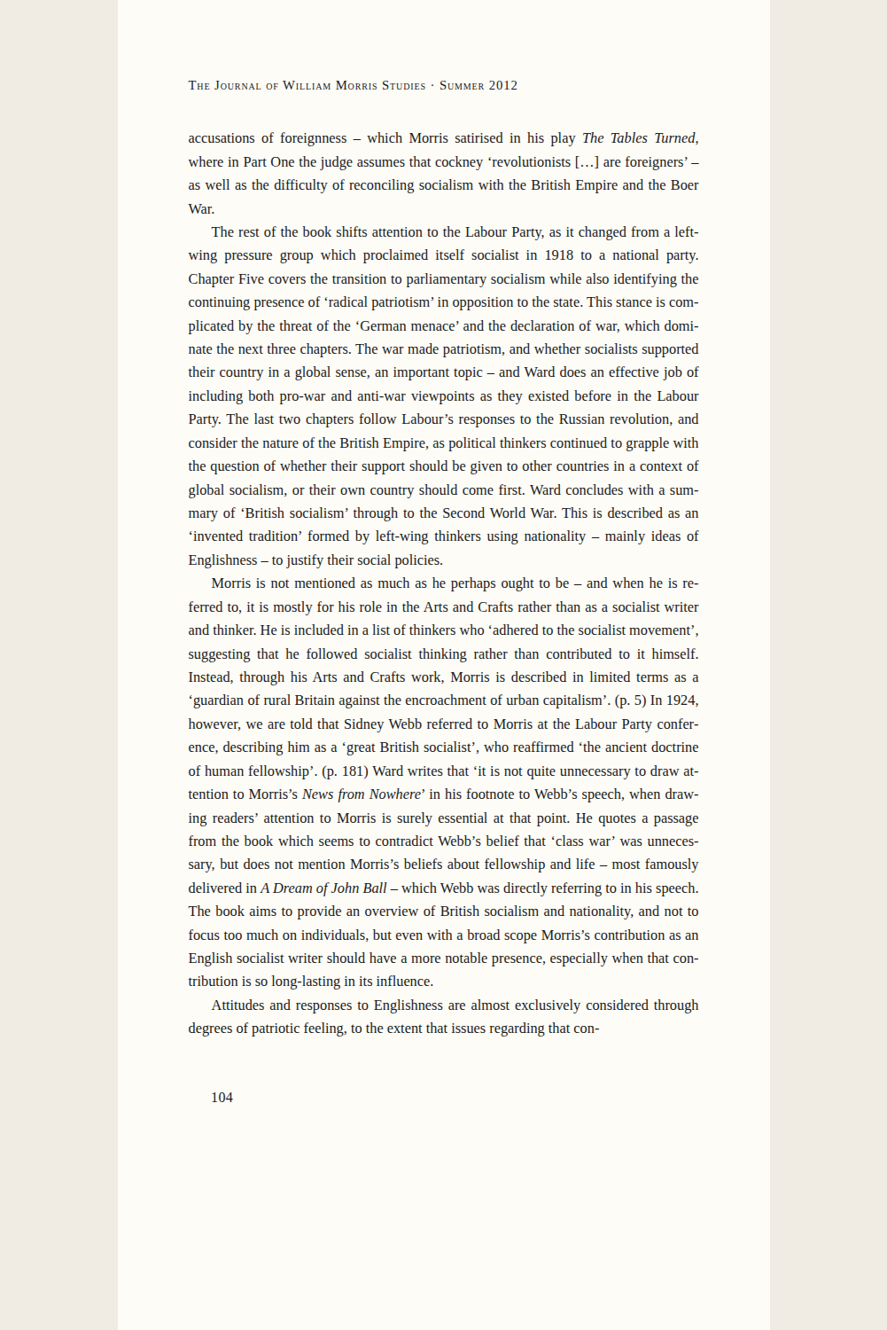The Journal of William Morris Studies · Summer 2012
accusations of foreignness – which Morris satirised in his play The Tables Turned, where in Part One the judge assumes that cockney ‘revolutionists […] are foreigners’ – as well as the difficulty of reconciling socialism with the British Empire and the Boer War.
The rest of the book shifts attention to the Labour Party, as it changed from a left-wing pressure group which proclaimed itself socialist in 1918 to a national party. Chapter Five covers the transition to parliamentary socialism while also identifying the continuing presence of ‘radical patriotism’ in opposition to the state. This stance is complicated by the threat of the ‘German menace’ and the declaration of war, which dominate the next three chapters. The war made patriotism, and whether socialists supported their country in a global sense, an important topic – and Ward does an effective job of including both pro-war and anti-war viewpoints as they existed before in the Labour Party. The last two chapters follow Labour’s responses to the Russian revolution, and consider the nature of the British Empire, as political thinkers continued to grapple with the question of whether their support should be given to other countries in a context of global socialism, or their own country should come first. Ward concludes with a summary of ‘British socialism’ through to the Second World War. This is described as an ‘invented tradition’ formed by left-wing thinkers using nationality – mainly ideas of Englishness – to justify their social policies.
Morris is not mentioned as much as he perhaps ought to be – and when he is referred to, it is mostly for his role in the Arts and Crafts rather than as a socialist writer and thinker. He is included in a list of thinkers who ‘adhered to the socialist movement’, suggesting that he followed socialist thinking rather than contributed to it himself. Instead, through his Arts and Crafts work, Morris is described in limited terms as a ‘guardian of rural Britain against the encroachment of urban capitalism’. (p. 5) In 1924, however, we are told that Sidney Webb referred to Morris at the Labour Party conference, describing him as a ‘great British socialist’, who reaffirmed ‘the ancient doctrine of human fellowship’. (p. 181) Ward writes that ‘it is not quite unnecessary to draw attention to Morris’s News from Nowhere’ in his footnote to Webb’s speech, when drawing readers’ attention to Morris is surely essential at that point. He quotes a passage from the book which seems to contradict Webb’s belief that ‘class war’ was unnecessary, but does not mention Morris’s beliefs about fellowship and life – most famously delivered in A Dream of John Ball – which Webb was directly referring to in his speech. The book aims to provide an overview of British socialism and nationality, and not to focus too much on individuals, but even with a broad scope Morris’s contribution as an English socialist writer should have a more notable presence, especially when that contribution is so long-lasting in its influence.
Attitudes and responses to Englishness are almost exclusively considered through degrees of patriotic feeling, to the extent that issues regarding that con-
104